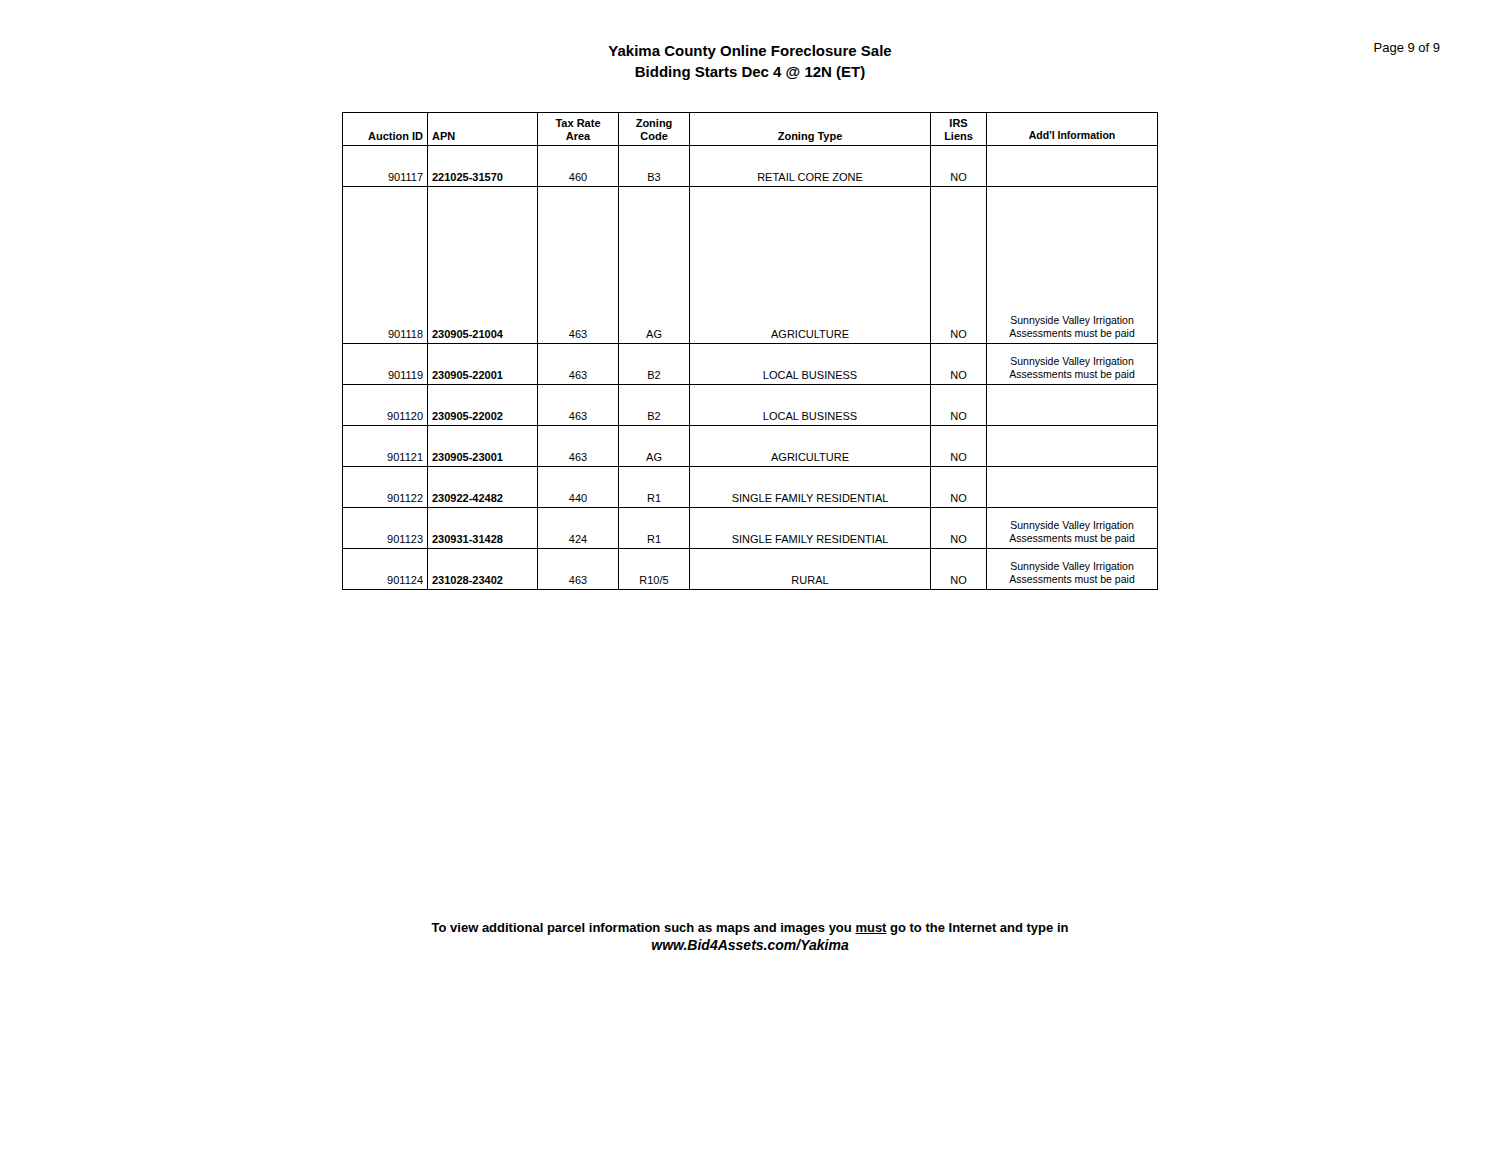Page 9 of 9
Yakima County Online Foreclosure Sale
Bidding Starts Dec 4 @ 12N (ET)
| | | Tax Rate | Zoning | | IRS | |
| --- | --- | --- | --- | --- | --- | --- |
| Auction ID | APN | Area | Code | Zoning Type | Liens | Add'l Information |
| 901117 | 221025-31570 | 460 | B3 | RETAIL CORE ZONE | NO | |
| 901118 | 230905-21004 | 463 | AG | AGRICULTURE | NO | Sunnyside Valley Irrigation Assessments must be paid |
| 901119 | 230905-22001 | 463 | B2 | LOCAL BUSINESS | NO | Sunnyside Valley Irrigation Assessments must be paid |
| 901120 | 230905-22002 | 463 | B2 | LOCAL BUSINESS | NO | |
| 901121 | 230905-23001 | 463 | AG | AGRICULTURE | NO | |
| 901122 | 230922-42482 | 440 | R1 | SINGLE FAMILY RESIDENTIAL | NO | |
| 901123 | 230931-31428 | 424 | R1 | SINGLE FAMILY RESIDENTIAL | NO | Sunnyside Valley Irrigation Assessments must be paid |
| 901124 | 231028-23402 | 463 | R10/5 | RURAL | NO | Sunnyside Valley Irrigation Assessments must be paid |
To view additional parcel information such as maps and images you must go to the Internet and type in
www.Bid4Assets.com/Yakima